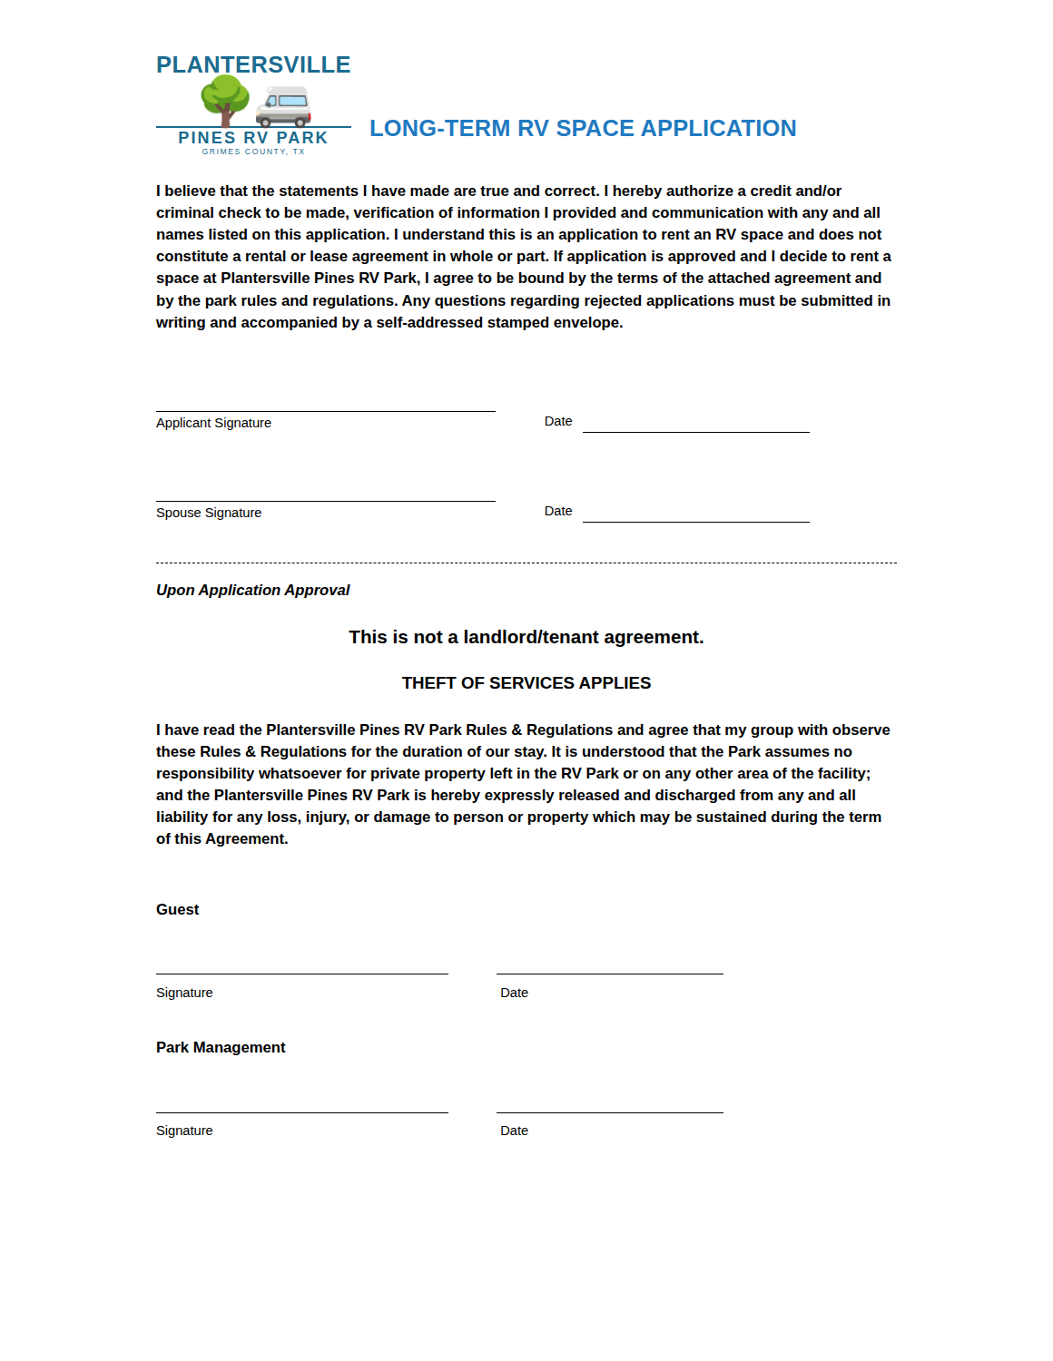PLANTERSVILLE
🌳🚐
PINES RV PARK
GRIMES COUNTY, TX
LONG-TERM RV SPACE APPLICATION
I believe that the statements I have made are true and correct. I hereby authorize a credit and/or criminal check to be made, verification of information I provided and communication with any and all names listed on this application. I understand this is an application to rent an RV space and does not constitute a rental or lease agreement in whole or part. If application is approved and I decide to rent a space at Plantersville Pines RV Park, I agree to be bound by the terms of the attached agreement and by the park rules and regulations. Any questions regarding rejected applications must be submitted in writing and accompanied by a self-addressed stamped envelope.
Applicant Signature
Date
Spouse Signature
Date
Upon Application Approval
This is not a landlord/tenant agreement.
THEFT OF SERVICES APPLIES
I have read the Plantersville Pines RV Park Rules & Regulations and agree that my group with observe these Rules & Regulations for the duration of our stay. It is understood that the Park assumes no responsibility whatsoever for private property left in the RV Park or on any other area of the facility; and the Plantersville Pines RV Park is hereby expressly released and discharged from any and all liability for any loss, injury, or damage to person or property which may be sustained during the term of this Agreement.
Guest
Signature
Date
Park Management
Signature
Date